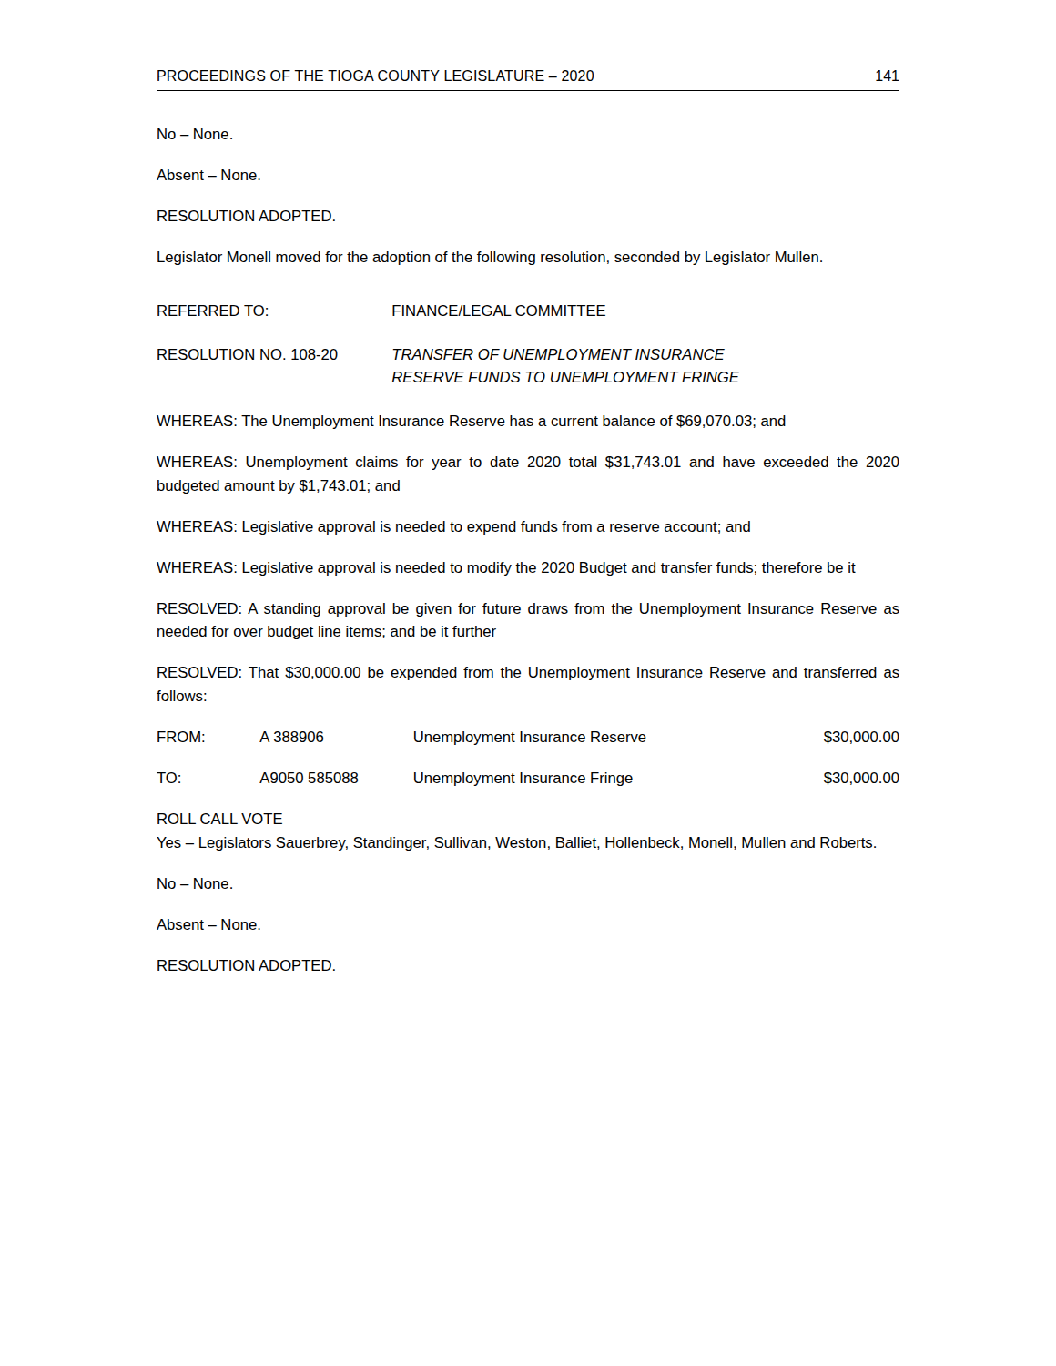Proceedings of the Tioga County Legislature – 2020 141
No – None.
Absent – None.
RESOLUTION ADOPTED.
Legislator Monell moved for the adoption of the following resolution, seconded by Legislator Mullen.
Referred to:
Finance/Legal Committee
Resolution No. 108-20
Transfer of Unemployment Insurance Reserve Funds to Unemployment Fringe
Whereas: The Unemployment Insurance Reserve has a current balance of $69,070.03; and
Whereas: Unemployment claims for year to date 2020 total $31,743.01 and have exceeded the 2020 budgeted amount by $1,743.01; and
Whereas: Legislative approval is needed to expend funds from a reserve account; and
Whereas: Legislative approval is needed to modify the 2020 Budget and transfer funds; therefore be it
Resolved: A standing approval be given for future draws from the Unemployment Insurance Reserve as needed for over budget line items; and be it further
Resolved: That $30,000.00 be expended from the Unemployment Insurance Reserve and transferred as follows:
FROM: A 388906 Unemployment Insurance Reserve $30,000.00
TO: A9050 585088 Unemployment Insurance Fringe $30,000.00
Roll Call Vote
Yes – Legislators Sauerbrey, Standinger, Sullivan, Weston, Balliet, Hollenbeck, Monell, Mullen and Roberts.
No – None.
Absent – None.
Resolution Adopted.